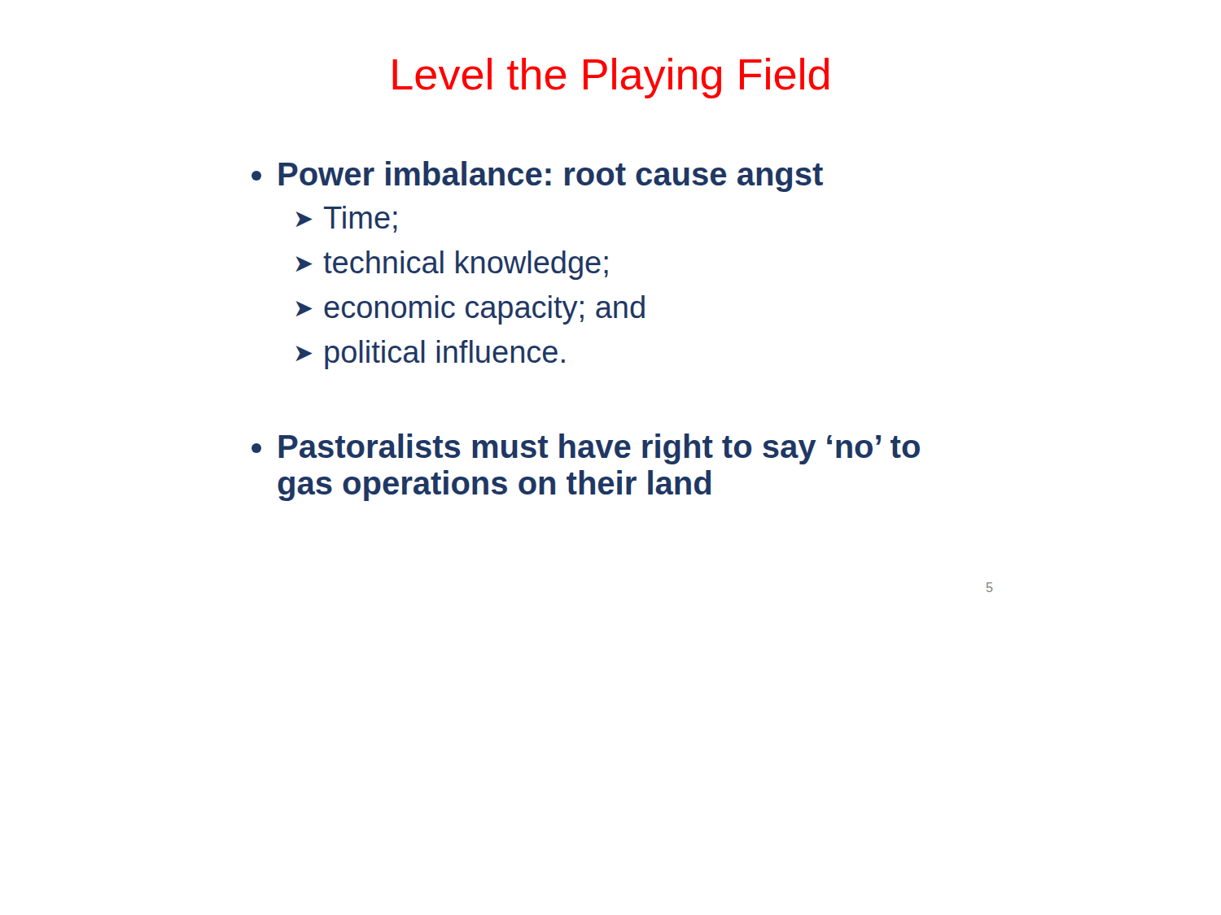Level the Playing Field
Power imbalance: root cause angst
Time;
technical knowledge;
economic capacity; and
political influence.
Pastoralists must have right to say ‘no’ to gas operations on their land
5